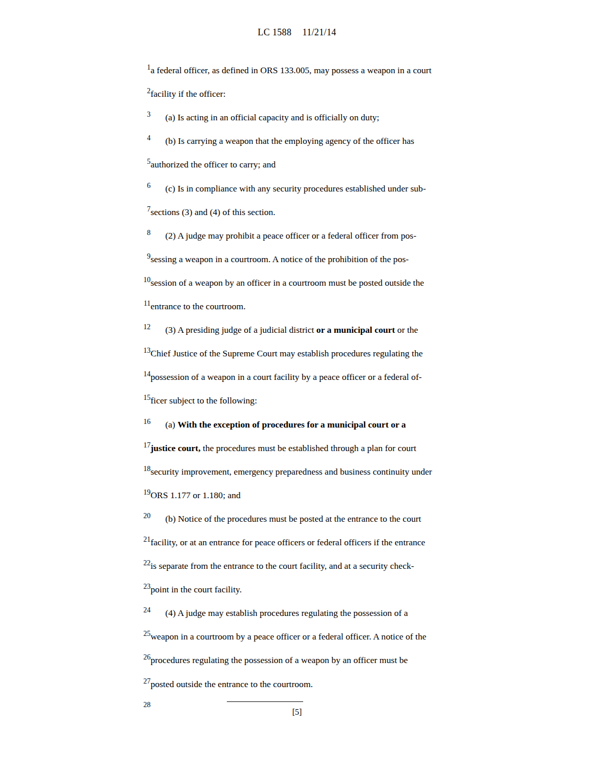LC 1588 11/21/14
| 1 | a federal officer, as defined in ORS 133.005, may possess a weapon in a court |
| 2 | facility if the officer: |
| 3 | (a) Is acting in an official capacity and is officially on duty; |
| 4 | (b) Is carrying a weapon that the employing agency of the officer has |
| 5 | authorized the officer to carry; and |
| 6 | (c) Is in compliance with any security procedures established under sub- |
| 7 | sections (3) and (4) of this section. |
| 8 | (2) A judge may prohibit a peace officer or a federal officer from pos- |
| 9 | sessing a weapon in a courtroom. A notice of the prohibition of the pos- |
| 10 | session of a weapon by an officer in a courtroom must be posted outside the |
| 11 | entrance to the courtroom. |
| 12 | (3) A presiding judge of a judicial district or a municipal court or the |
| 13 | Chief Justice of the Supreme Court may establish procedures regulating the |
| 14 | possession of a weapon in a court facility by a peace officer or a federal of- |
| 15 | ficer subject to the following: |
| 16 | (a) With the exception of procedures for a municipal court or a |
| 17 | justice court, the procedures must be established through a plan for court |
| 18 | security improvement, emergency preparedness and business continuity under |
| 19 | ORS 1.177 or 1.180; and |
| 20 | (b) Notice of the procedures must be posted at the entrance to the court |
| 21 | facility, or at an entrance for peace officers or federal officers if the entrance |
| 22 | is separate from the entrance to the court facility, and at a security check- |
| 23 | point in the court facility. |
| 24 | (4) A judge may establish procedures regulating the possession of a |
| 25 | weapon in a courtroom by a peace officer or a federal officer. A notice of the |
| 26 | procedures regulating the possession of a weapon by an officer must be |
| 27 | posted outside the entrance to the courtroom. |
| 28 | |
[5]